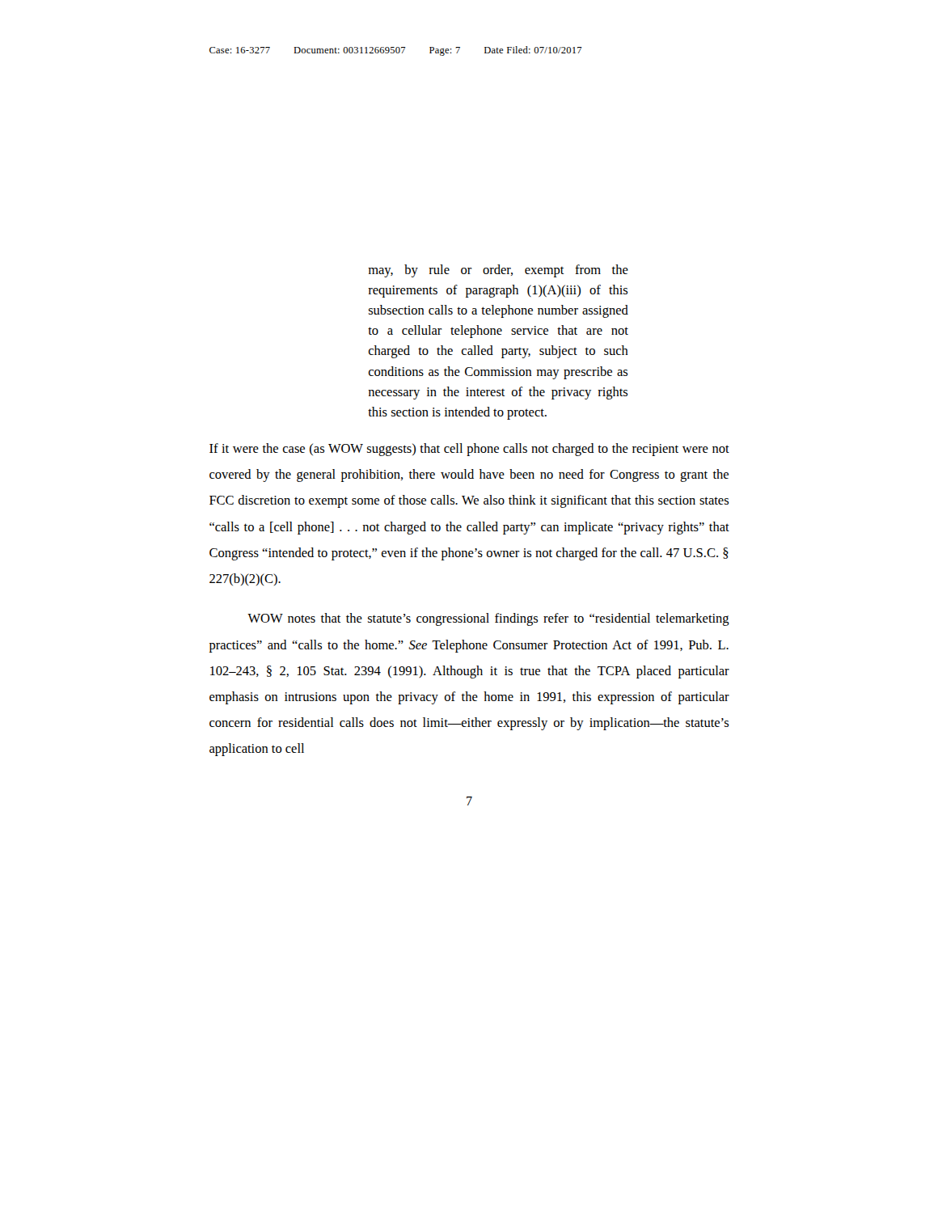Case: 16-3277 Document: 003112669507 Page: 7 Date Filed: 07/10/2017
may, by rule or order, exempt from the requirements of paragraph (1)(A)(iii) of this subsection calls to a telephone number assigned to a cellular telephone service that are not charged to the called party, subject to such conditions as the Commission may prescribe as necessary in the interest of the privacy rights this section is intended to protect.
If it were the case (as WOW suggests) that cell phone calls not charged to the recipient were not covered by the general prohibition, there would have been no need for Congress to grant the FCC discretion to exempt some of those calls. We also think it significant that this section states “calls to a [cell phone] . . . not charged to the called party” can implicate “privacy rights” that Congress “intended to protect,” even if the phone’s owner is not charged for the call. 47 U.S.C. § 227(b)(2)(C).
WOW notes that the statute’s congressional findings refer to “residential telemarketing practices” and “calls to the home.” See Telephone Consumer Protection Act of 1991, Pub. L. 102–243, § 2, 105 Stat. 2394 (1991). Although it is true that the TCPA placed particular emphasis on intrusions upon the privacy of the home in 1991, this expression of particular concern for residential calls does not limit—either expressly or by implication—the statute’s application to cell
7